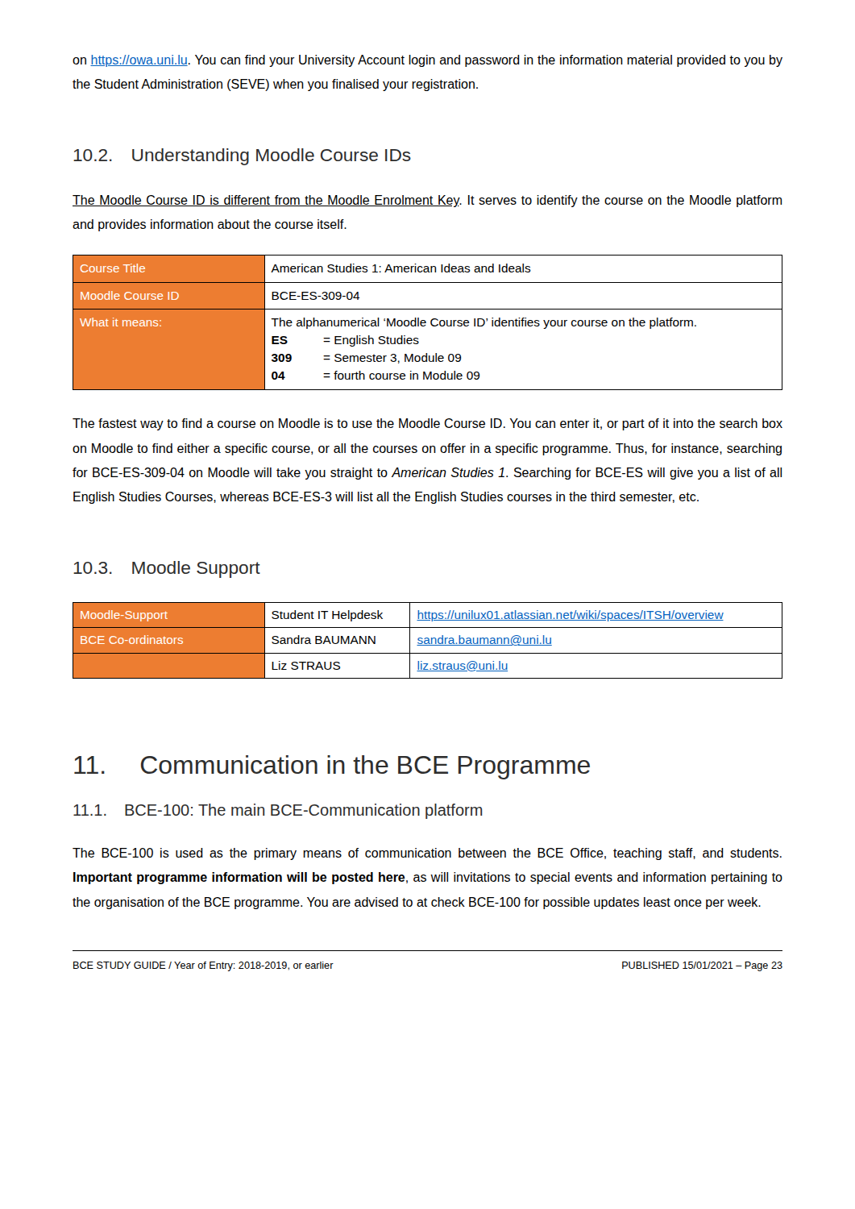on https://owa.uni.lu. You can find your University Account login and password in the information material provided to you by the Student Administration (SEVE) when you finalised your registration.
10.2. Understanding Moodle Course IDs
The Moodle Course ID is different from the Moodle Enrolment Key. It serves to identify the course on the Moodle platform and provides information about the course itself.
| Course Title | American Studies 1: American Ideas and Ideals |
| Moodle Course ID | BCE-ES-309-04 |
| What it means: | The alphanumerical ‘Moodle Course ID’ identifies your course on the platform. ES = English Studies 309 = Semester 3, Module 09 04 = fourth course in Module 09 |
The fastest way to find a course on Moodle is to use the Moodle Course ID. You can enter it, or part of it into the search box on Moodle to find either a specific course, or all the courses on offer in a specific programme. Thus, for instance, searching for BCE-ES-309-04 on Moodle will take you straight to American Studies 1. Searching for BCE-ES will give you a list of all English Studies Courses, whereas BCE-ES-3 will list all the English Studies courses in the third semester, etc.
10.3. Moodle Support
| Moodle-Support | Student IT Helpdesk | https://unilux01.atlassian.net/wiki/spaces/ITSH/overview |
| BCE Co-ordinators | Sandra BAUMANN | sandra.baumann@uni.lu |
| | Liz STRAUS | liz.straus@uni.lu |
11. Communication in the BCE Programme
11.1. BCE-100: The main BCE-Communication platform
The BCE-100 is used as the primary means of communication between the BCE Office, teaching staff, and students. Important programme information will be posted here, as will invitations to special events and information pertaining to the organisation of the BCE programme. You are advised to at check BCE-100 for possible updates least once per week.
BCE STUDY GUIDE / Year of Entry: 2018-2019, or earlier PUBLISHED 15/01/2021 – Page 23